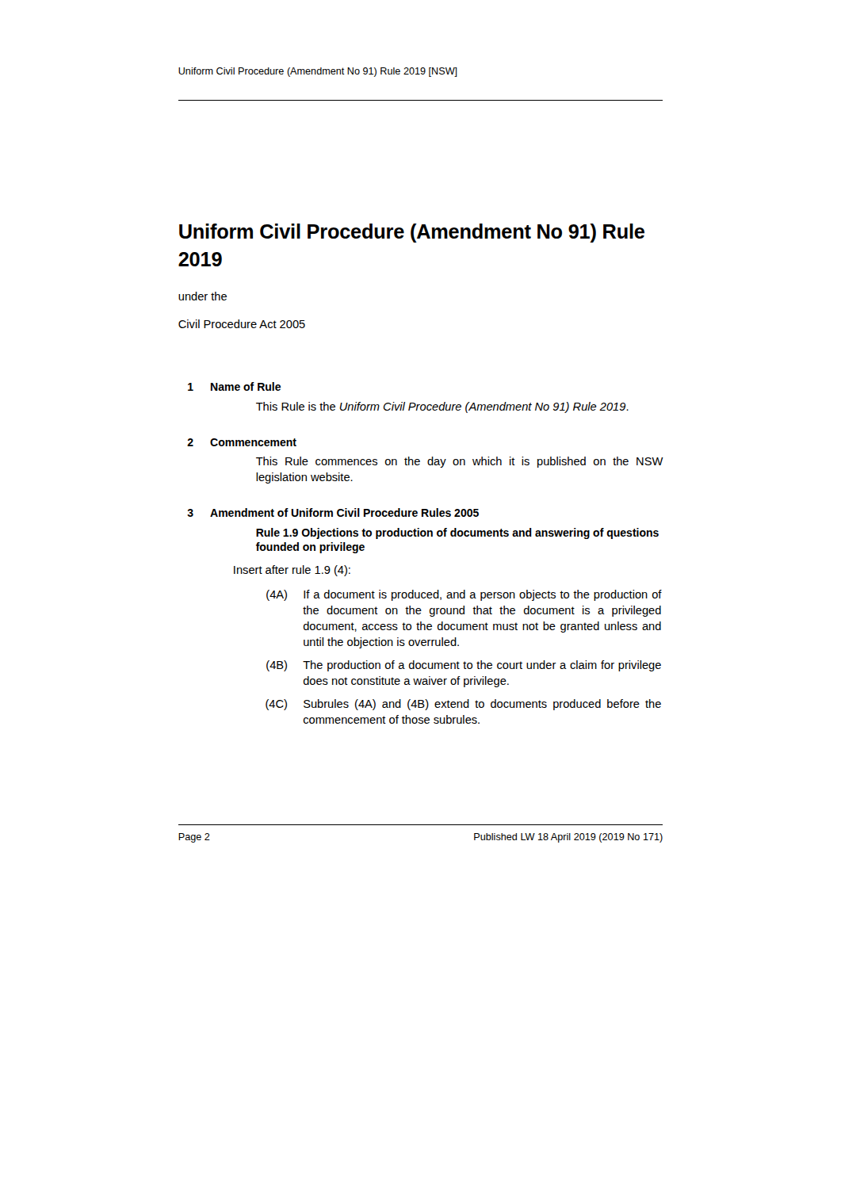Uniform Civil Procedure (Amendment No 91) Rule 2019 [NSW]
Uniform Civil Procedure (Amendment No 91) Rule 2019
under the
Civil Procedure Act 2005
1 Name of Rule
This Rule is the Uniform Civil Procedure (Amendment No 91) Rule 2019.
2 Commencement
This Rule commences on the day on which it is published on the NSW legislation website.
3 Amendment of Uniform Civil Procedure Rules 2005
Rule 1.9 Objections to production of documents and answering of questions founded on privilege
Insert after rule 1.9 (4):
(4A) If a document is produced, and a person objects to the production of the document on the ground that the document is a privileged document, access to the document must not be granted unless and until the objection is overruled.
(4B) The production of a document to the court under a claim for privilege does not constitute a waiver of privilege.
(4C) Subrules (4A) and (4B) extend to documents produced before the commencement of those subrules.
Page 2 Published LW 18 April 2019 (2019 No 171)